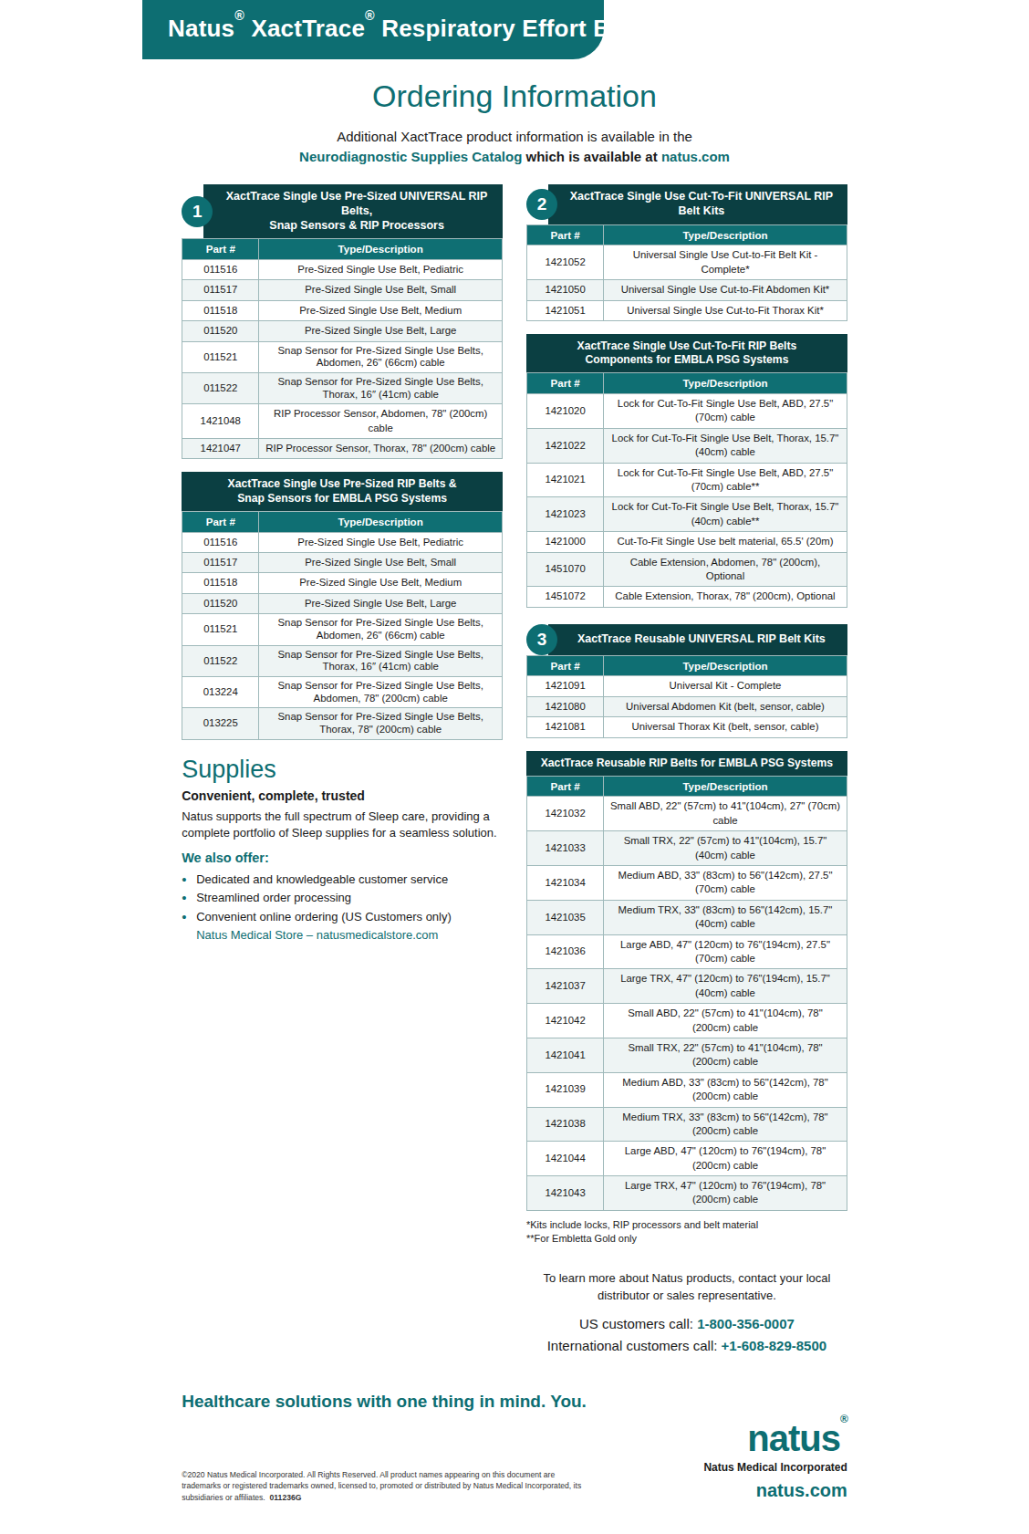Natus® XactTrace® Respiratory Effort Belts
Ordering Information
Additional XactTrace product information is available in the
Neurodiagnostic Supplies Catalog which is available at natus.com
1
XactTrace Single Use Pre-Sized UNIVERSAL RIP Belts,
Snap Sensors & RIP Processors
| Part # | Type/Description |
| --- | --- |
| 011516 | Pre-Sized Single Use Belt, Pediatric |
| 011517 | Pre-Sized Single Use Belt, Small |
| 011518 | Pre-Sized Single Use Belt, Medium |
| 011520 | Pre-Sized Single Use Belt, Large |
| 011521 | Snap Sensor for Pre-Sized Single Use Belts, Abdomen, 26" (66cm) cable |
| 011522 | Snap Sensor for Pre-Sized Single Use Belts, Thorax, 16″ (41cm) cable |
| 1421048 | RIP Processor Sensor, Abdomen, 78" (200cm) cable |
| 1421047 | RIP Processor Sensor, Thorax, 78" (200cm) cable |
XactTrace Single Use Pre-Sized RIP Belts & Snap Sensors for EMBLA PSG Systems
| Part # | Type/Description |
| --- | --- |
| 011516 | Pre-Sized Single Use Belt, Pediatric |
| 011517 | Pre-Sized Single Use Belt, Small |
| 011518 | Pre-Sized Single Use Belt, Medium |
| 011520 | Pre-Sized Single Use Belt, Large |
| 011521 | Snap Sensor for Pre-Sized Single Use Belts, Abdomen, 26" (66cm) cable |
| 011522 | Snap Sensor for Pre-Sized Single Use Belts, Thorax, 16″ (41cm) cable |
| 013224 | Snap Sensor for Pre-Sized Single Use Belts, Abdomen, 78" (200cm) cable |
| 013225 | Snap Sensor for Pre-Sized Single Use Belts, Thorax, 78" (200cm) cable |
Supplies
Convenient, complete, trusted
Natus supports the full spectrum of Sleep care, providing a complete portfolio of Sleep supplies for a seamless solution.
We also offer:
Dedicated and knowledgeable customer service
Streamlined order processing
Convenient online ordering (US Customers only)
Natus Medical Store – natusmedicalstore.com
2
XactTrace Single Use Cut-To-Fit UNIVERSAL RIP Belt Kits
| Part # | Type/Description |
| --- | --- |
| 1421052 | Universal Single Use Cut-to-Fit Belt Kit - Complete* |
| 1421050 | Universal Single Use Cut-to-Fit Abdomen Kit* |
| 1421051 | Universal Single Use Cut-to-Fit Thorax Kit* |
XactTrace Single Use Cut-To-Fit RIP Belts Components for EMBLA PSG Systems
| Part # | Type/Description |
| --- | --- |
| 1421020 | Lock for Cut-To-Fit Single Use Belt, ABD, 27.5" (70cm) cable |
| 1421022 | Lock for Cut-To-Fit Single Use Belt, Thorax, 15.7" (40cm) cable |
| 1421021 | Lock for Cut-To-Fit Single Use Belt, ABD, 27.5" (70cm) cable** |
| 1421023 | Lock for Cut-To-Fit Single Use Belt, Thorax, 15.7" (40cm) cable** |
| 1421000 | Cut-To-Fit Single Use belt material, 65.5' (20m) |
| 1451070 | Cable Extension, Abdomen, 78" (200cm), Optional |
| 1451072 | Cable Extension, Thorax, 78" (200cm), Optional |
3
XactTrace Reusable UNIVERSAL RIP Belt Kits
| Part # | Type/Description |
| --- | --- |
| 1421091 | Universal Kit - Complete |
| 1421080 | Universal Abdomen Kit (belt, sensor, cable) |
| 1421081 | Universal Thorax Kit (belt, sensor, cable) |
XactTrace Reusable RIP Belts for EMBLA PSG Systems
| Part # | Type/Description |
| --- | --- |
| 1421032 | Small ABD, 22" (57cm) to 41"(104cm), 27" (70cm) cable |
| 1421033 | Small TRX, 22" (57cm) to 41"(104cm), 15.7" (40cm) cable |
| 1421034 | Medium ABD, 33" (83cm) to 56"(142cm), 27.5" (70cm) cable |
| 1421035 | Medium TRX, 33" (83cm) to 56"(142cm), 15.7" (40cm) cable |
| 1421036 | Large ABD, 47" (120cm) to 76"(194cm), 27.5" (70cm) cable |
| 1421037 | Large TRX, 47" (120cm) to 76"(194cm), 15.7" (40cm) cable |
| 1421042 | Small ABD, 22" (57cm) to 41"(104cm), 78" (200cm) cable |
| 1421041 | Small TRX, 22" (57cm) to 41"(104cm), 78" (200cm) cable |
| 1421039 | Medium ABD, 33" (83cm) to 56"(142cm), 78" (200cm) cable |
| 1421038 | Medium TRX, 33" (83cm) to 56"(142cm), 78" (200cm) cable |
| 1421044 | Large ABD, 47" (120cm) to 76"(194cm), 78" (200cm) cable |
| 1421043 | Large TRX, 47" (120cm) to 76"(194cm), 78" (200cm) cable |
*Kits include locks, RIP processors and belt material
**For Embletta Gold only
To learn more about Natus products, contact your local
distributor or sales representative.
US customers call: 1-800-356-0007
International customers call: +1-608-829-8500
Healthcare solutions with one thing in mind. You.
©2020 Natus Medical Incorporated. All Rights Reserved. All product names appearing on this document are trademarks or registered trademarks owned, licensed to, promoted or distributed by Natus Medical Incorporated, its subsidiaries or affiliates. 011236G
natus®
Natus Medical Incorporated
natus.com